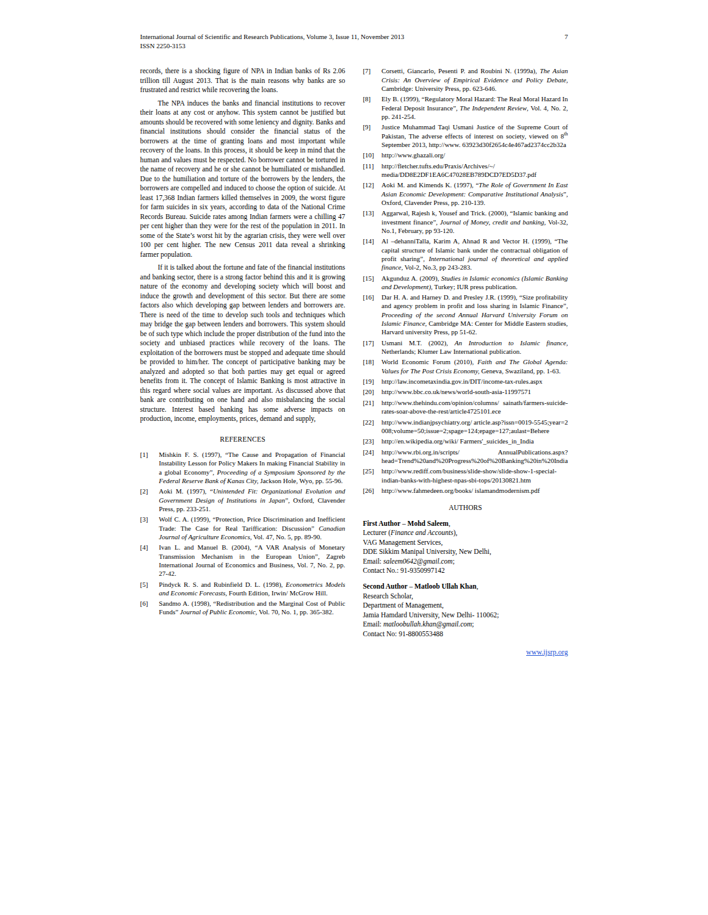International Journal of Scientific and Research Publications, Volume 3, Issue 11, November 2013
ISSN 2250-3153
7
records, there is a shocking figure of NPA in Indian banks of Rs 2.06 trillion till August 2013. That is the main reasons why banks are so frustrated and restrict while recovering the loans.
The NPA induces the banks and financial institutions to recover their loans at any cost or anyhow. This system cannot be justified but amounts should be recovered with some leniency and dignity. Banks and financial institutions should consider the financial status of the borrowers at the time of granting loans and most important while recovery of the loans. In this process, it should be keep in mind that the human and values must be respected. No borrower cannot be tortured in the name of recovery and he or she cannot be humiliated or mishandled. Due to the humiliation and torture of the borrowers by the lenders, the borrowers are compelled and induced to choose the option of suicide. At least 17,368 Indian farmers killed themselves in 2009, the worst figure for farm suicides in six years, according to data of the National Crime Records Bureau. Suicide rates among Indian farmers were a chilling 47 per cent higher than they were for the rest of the population in 2011. In some of the State’s worst hit by the agrarian crisis, they were well over 100 per cent higher. The new Census 2011 data reveal a shrinking farmer population.
If it is talked about the fortune and fate of the financial institutions and banking sector, there is a strong factor behind this and it is growing nature of the economy and developing society which will boost and induce the growth and development of this sector. But there are some factors also which developing gap between lenders and borrowers are. There is need of the time to develop such tools and techniques which may bridge the gap between lenders and borrowers. This system should be of such type which include the proper distribution of the fund into the society and unbiased practices while recovery of the loans. The exploitation of the borrowers must be stopped and adequate time should be provided to him/her. The concept of participative banking may be analyzed and adopted so that both parties may get equal or agreed benefits from it. The concept of Islamic Banking is most attractive in this regard where social values are important. As discussed above that bank are contributing on one hand and also misbalancing the social structure. Interest based banking has some adverse impacts on production, income, employments, prices, demand and supply,
REFERENCES
Mishkin F. S. (1997), “The Cause and Propagation of Financial Instability Lesson for Policy Makers In making Financial Stability in a global Economy”, Proceeding of a Symposium Sponsored by the Federal Reserve Bank of Kanas City, Jackson Hole, Wyo, pp. 55-96.
Aoki M. (1997), “Unintended Fit: Organizational Evolution and Government Design of Institutions in Japan”, Oxford, Clavender Press, pp. 233-251.
Wolf C. A. (1999), “Protection, Price Discrimination and Inefficient Trade: The Case for Real Tariffication: Discussion” Canadian Journal of Agriculture Economics, Vol. 47, No. 5, pp. 89-90.
Ivan L. and Manuel B. (2004), “A VAR Analysis of Monetary Transmission Mechanism in the European Union”, Zagreb International Journal of Economics and Business, Vol. 7, No. 2, pp. 27-42.
Pindyck R. S. and Rubinfield D. L. (1998), Econometrics Models and Economic Forecasts, Fourth Edition, Irwin/ McGrow Hill.
Sandmo A. (1998), “Redistribution and the Marginal Cost of Public Funds” Journal of Public Economic, Vol. 70, No. 1, pp. 365-382.
Corsetti, Giancarlo, Pesenti P. and Roubini N. (1999a), The Asian Crisis: An Overview of Empirical Evidence and Policy Debate, Cambridge: University Press, pp. 623-646.
Ely B. (1999), “Regulatory Moral Hazard: The Real Moral Hazard In Federal Deposit Insurance”, The Independent Review, Vol. 4, No. 2, pp. 241-254.
Justice Muhammad Taqi Usmani Justice of the Supreme Court of Pakistan, The adverse effects of interest on society, viewed on 8th September 2013, http://www. 63923d30f2654c4e467ad2374cc2b32a
http://www.ghazali.org/
http://fletcher.tufts.edu/Praxis/Archives/~/ media/DD8E2DF1EA6C47028EB789DCD7ED5D37.pdf
Aoki M. and Kimends K. (1997), “The Role of Government In East Asian Economic Development: Comparative Institutional Analysis”, Oxford, Clavender Press, pp. 210-139.
Aggarwal, Rajesh k, Yousef and Trick. (2000), “Islamic banking and investment finance”, Journal of Money, credit and banking, Vol-32, No.1, February, pp 93-120.
Al –dehanniTalla, Karim A, Ahnad R and Vector H. (1999), “The capital structure of Islamic bank under the contractual obligation of profit sharing”, International journal of theoretical and applied finance, Vol-2, No.3, pp 243-283.
Akgunduz A. (2009), Studies in Islamic economics (Islamic Banking and Development), Turkey; IUR press publication.
Dar H. A. and Harney D. and Presley J.R. (1999), “Size profitability and agency problem in profit and loss sharing in Islamic Finance”, Proceeding of the second Annual Harvard University Forum on Islamic Finance, Cambridge MA: Center for Middle Eastern studies, Harvard university Press, pp 51-62.
Usmani M.T. (2002), An Introduction to Islamic finance, Netherlands; Klumer Law International publication.
World Economic Forum (2010), Faith and The Global Agenda: Values for The Post Crisis Economy, Geneva, Swaziland, pp. 1-63.
http://law.incometaxindia.gov.in/DIT/income-tax-rules.aspx
http://www.bbc.co.uk/news/world-south-asia-11997571
http://www.thehindu.com/opinion/columns/ sainath/farmers-suicide-rates-soar-above-the-rest/article4725101.ece
http://www.indianjpsychiatry.org/ article.asp?issn=0019-5545;year=2008;volume=50;issue=2;spage=124;epage=127;aulast=Behere
http://en.wikipedia.org/wiki/ Farmers'_suicides_in_India
http://www.rbi.org.in/scripts/ AnnualPublications.aspx?head=Trend%20and%20Progress%20of%20Banking%20in%20India
http://www.rediff.com/business/slide-show/slide-show-1-special-indian-banks-with-highest-npas-sbi-tops/20130821.htm
http://www.fahmedeen.org/books/ islamandmodernism.pdf
AUTHORS
First Author – Mohd Saleem,
Lecturer (Finance and Accounts),
VAG Management Services,
DDE Sikkim Manipal University, New Delhi,
Email: saleem0642@gmail.com;
Contact No.: 91-9350997142
Second Author – Matloob Ullah Khan,
Research Scholar,
Department of Management,
Jamia Hamdard University, New Delhi- 110062;
Email: matloobullah.khan@gmail.com;
Contact No: 91-8800553488
www.ijsrp.org